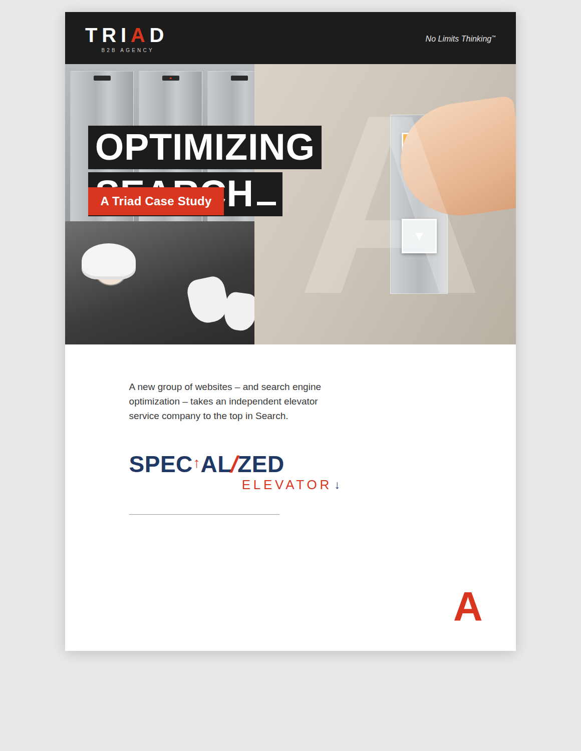TRIAD
B2B AGENCY
No Limits Thinking™
▲
▼
A
OPTIMIZING
SEARCH
A Triad Case Study
A new group of websites – and search engine optimization – takes an independent elevator service company to the top in Search.
SPEC↑AL/ZED
ELEVATOR ↓
A